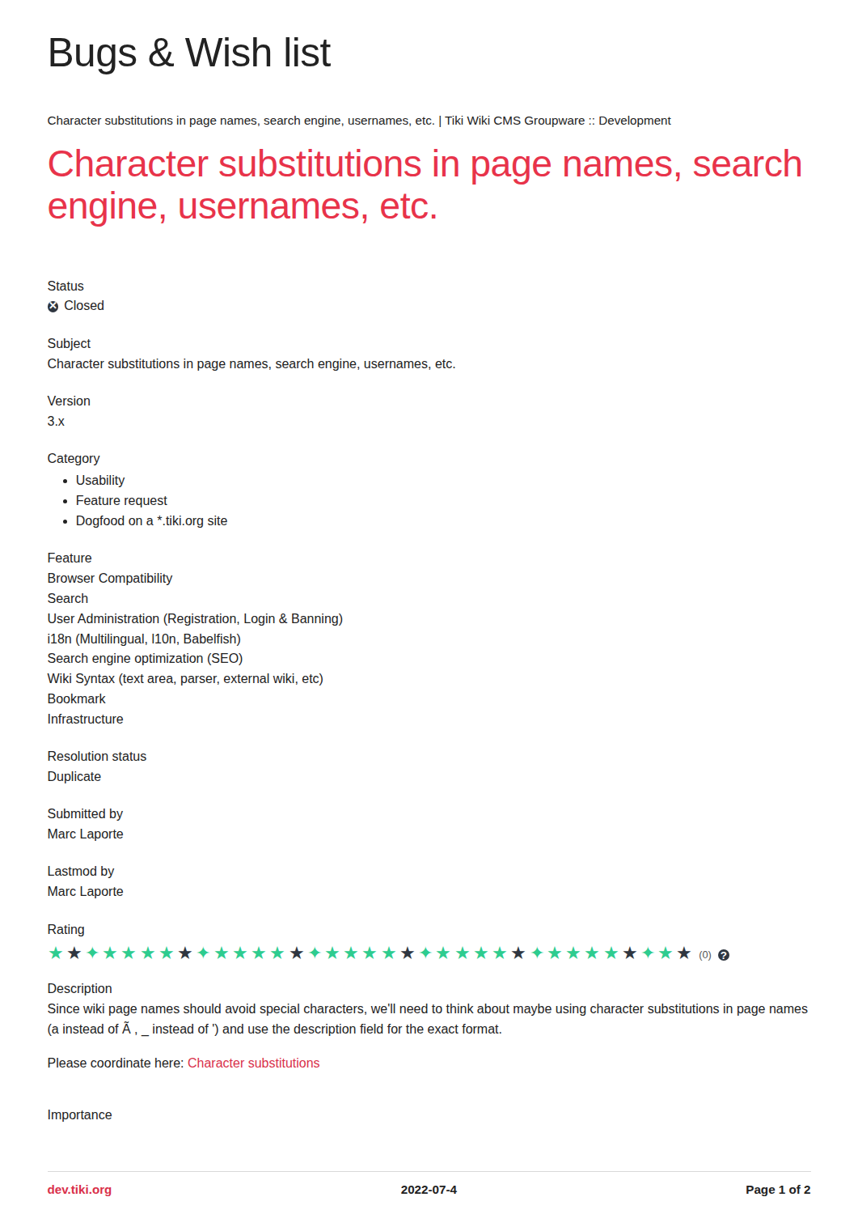Bugs & Wish list
Character substitutions in page names, search engine, usernames, etc. | Tiki Wiki CMS Groupware :: Development
Character substitutions in page names, search engine, usernames, etc.
Status ✕Closed
Subject Character substitutions in page names, search engine, usernames, etc.
Version 3.x
Category
Usability
Feature request
Dogfood on a *.tiki.org site
Feature
Browser Compatibility
Search
User Administration (Registration, Login & Banning)
i18n (Multilingual, l10n, Babelfish)
Search engine optimization (SEO)
Wiki Syntax (text area, parser, external wiki, etc)
Bookmark
Infrastructure
Resolution status Duplicate
Submitted by Marc Laporte
Lastmod by Marc Laporte
Rating
★★✦★★★★★✦★★★★★✦★★★★★✦★★★★★✦★★★★★✦★★ (0)?
Description
Since wiki page names should avoid special characters, we'll need to think about maybe using character substitutions in page names (a instead of Ã , _ instead of ') and use the description field for the exact format.
Please coordinate here: Character substitutions
Importance
dev.tiki.org 2022-07-4 Page 1 of 2